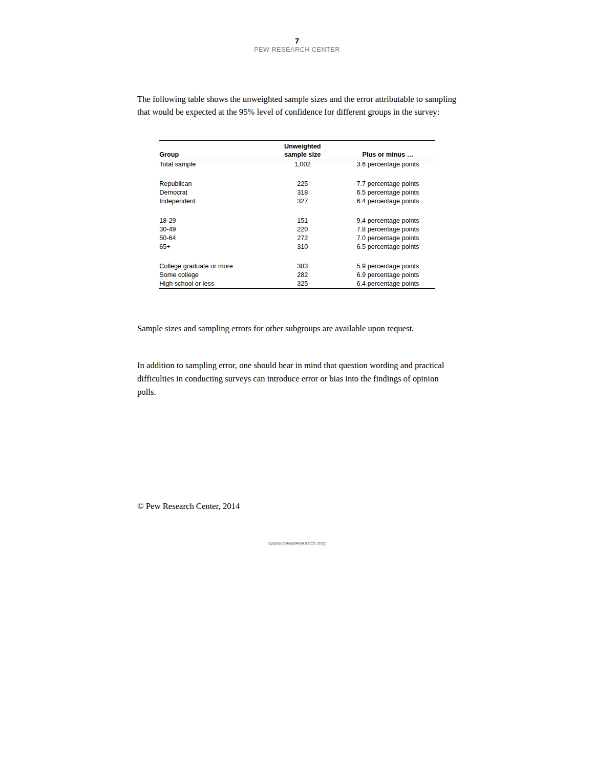7
PEW RESEARCH CENTER
The following table shows the unweighted sample sizes and the error attributable to sampling that would be expected at the 95% level of confidence for different groups in the survey:
| Group | Unweighted sample size | Plus or minus … |
| --- | --- | --- |
| Total sample | 1,002 | 3.6 percentage points |
| Republican | 225 | 7.7 percentage points |
| Democrat | 318 | 6.5 percentage points |
| Independent | 327 | 6.4 percentage points |
| 18-29 | 151 | 9.4 percentage points |
| 30-49 | 220 | 7.8 percentage points |
| 50-64 | 272 | 7.0 percentage points |
| 65+ | 310 | 6.5 percentage points |
| College graduate or more | 383 | 5.9 percentage points |
| Some college | 282 | 6.9 percentage points |
| High school or less | 325 | 6.4 percentage points |
Sample sizes and sampling errors for other subgroups are available upon request.
In addition to sampling error, one should bear in mind that question wording and practical difficulties in conducting surveys can introduce error or bias into the findings of opinion polls.
© Pew Research Center, 2014
www.pewresearch.org